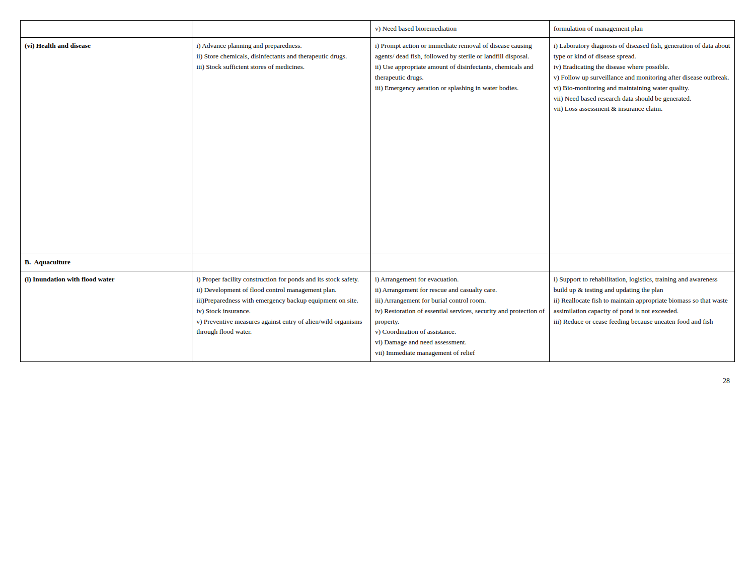| | | v) Need based bioremediation | formulation of management plan |
| (vi) Health and disease | i) Advance planning and preparedness. ii) Store chemicals, disinfectants and therapeutic drugs. iii) Stock sufficient stores of medicines. | i) Prompt action or immediate removal of disease causing agents/ dead fish, followed by sterile or landfill disposal. ii) Use appropriate amount of disinfectants, chemicals and therapeutic drugs. iii) Emergency aeration or splashing in water bodies. | i) Laboratory diagnosis of diseased fish, generation of data about type or kind of disease spread. iv) Eradicating the disease where possible. v) Follow up surveillance and monitoring after disease outbreak. vi) Bio-monitoring and maintaining water quality. vii) Need based research data should be generated. vii) Loss assessment & insurance claim. |
| B. Aquaculture | | | |
| (i) Inundation with flood water | i) Proper facility construction for ponds and its stock safety. ii) Development of flood control management plan. iii)Preparedness with emergency backup equipment on site. iv) Stock insurance. v) Preventive measures against entry of alien/wild organisms through flood water. | i) Arrangement for evacuation. ii) Arrangement for rescue and casualty care. iii) Arrangement for burial control room. iv) Restoration of essential services, security and protection of property. v) Coordination of assistance. vi) Damage and need assessment. vii) Immediate management of relief | i) Support to rehabilitation, logistics, training and awareness build up & testing and updating the plan ii) Reallocate fish to maintain appropriate biomass so that waste assimilation capacity of pond is not exceeded. iii) Reduce or cease feeding because uneaten food and fish |
28